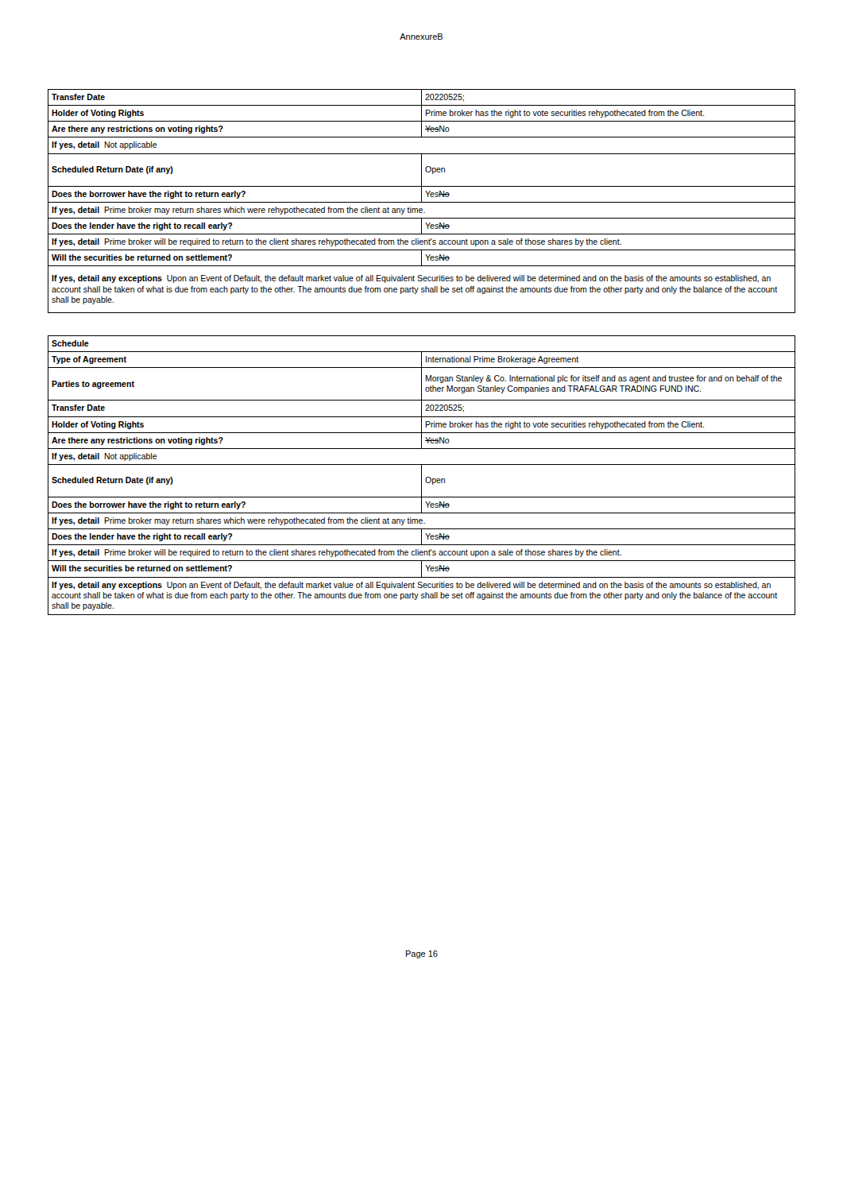AnnexureB
| Transfer Date | 20220525; |
| Holder of Voting Rights | Prime broker has the right to vote securities rehypothecated from the Client. |
| Are there any restrictions on voting rights? | Yes No |
| If yes, detail Not applicable |
| Scheduled Return Date (if any) | Open |
| Does the borrower have the right to return early? | Yes No |
| If yes, detail Prime broker may return shares which were rehypothecated from the client at any time. |
| Does the lender have the right to recall early? | Yes No |
| If yes, detail Prime broker will be required to return to the client shares rehypothecated from the client's account upon a sale of those shares by the client. |
| Will the securities be returned on settlement? | Yes No |
| If yes, detail any exceptions Upon an Event of Default, the default market value of all Equivalent Securities to be delivered will be determined and on the basis of the amounts so established, an account shall be taken of what is due from each party to the other. The amounts due from one party shall be set off against the amounts due from the other party and only the balance of the account shall be payable. |
| Schedule |
| Type of Agreement | International Prime Brokerage Agreement |
| Parties to agreement | Morgan Stanley & Co. International plc for itself and as agent and trustee for and on behalf of the other Morgan Stanley Companies and TRAFALGAR TRADING FUND INC. |
| Transfer Date | 20220525; |
| Holder of Voting Rights | Prime broker has the right to vote securities rehypothecated from the Client. |
| Are there any restrictions on voting rights? | Yes No |
| If yes, detail Not applicable |
| Scheduled Return Date (if any) | Open |
| Does the borrower have the right to return early? | Yes No |
| If yes, detail Prime broker may return shares which were rehypothecated from the client at any time. |
| Does the lender have the right to recall early? | Yes No |
| If yes, detail Prime broker will be required to return to the client shares rehypothecated from the client's account upon a sale of those shares by the client. |
| Will the securities be returned on settlement? | Yes No |
| If yes, detail any exceptions Upon an Event of Default, the default market value of all Equivalent Securities to be delivered will be determined and on the basis of the amounts so established, an account shall be taken of what is due from each party to the other. The amounts due from one party shall be set off against the amounts due from the other party and only the balance of the account shall be payable. |
Page 16